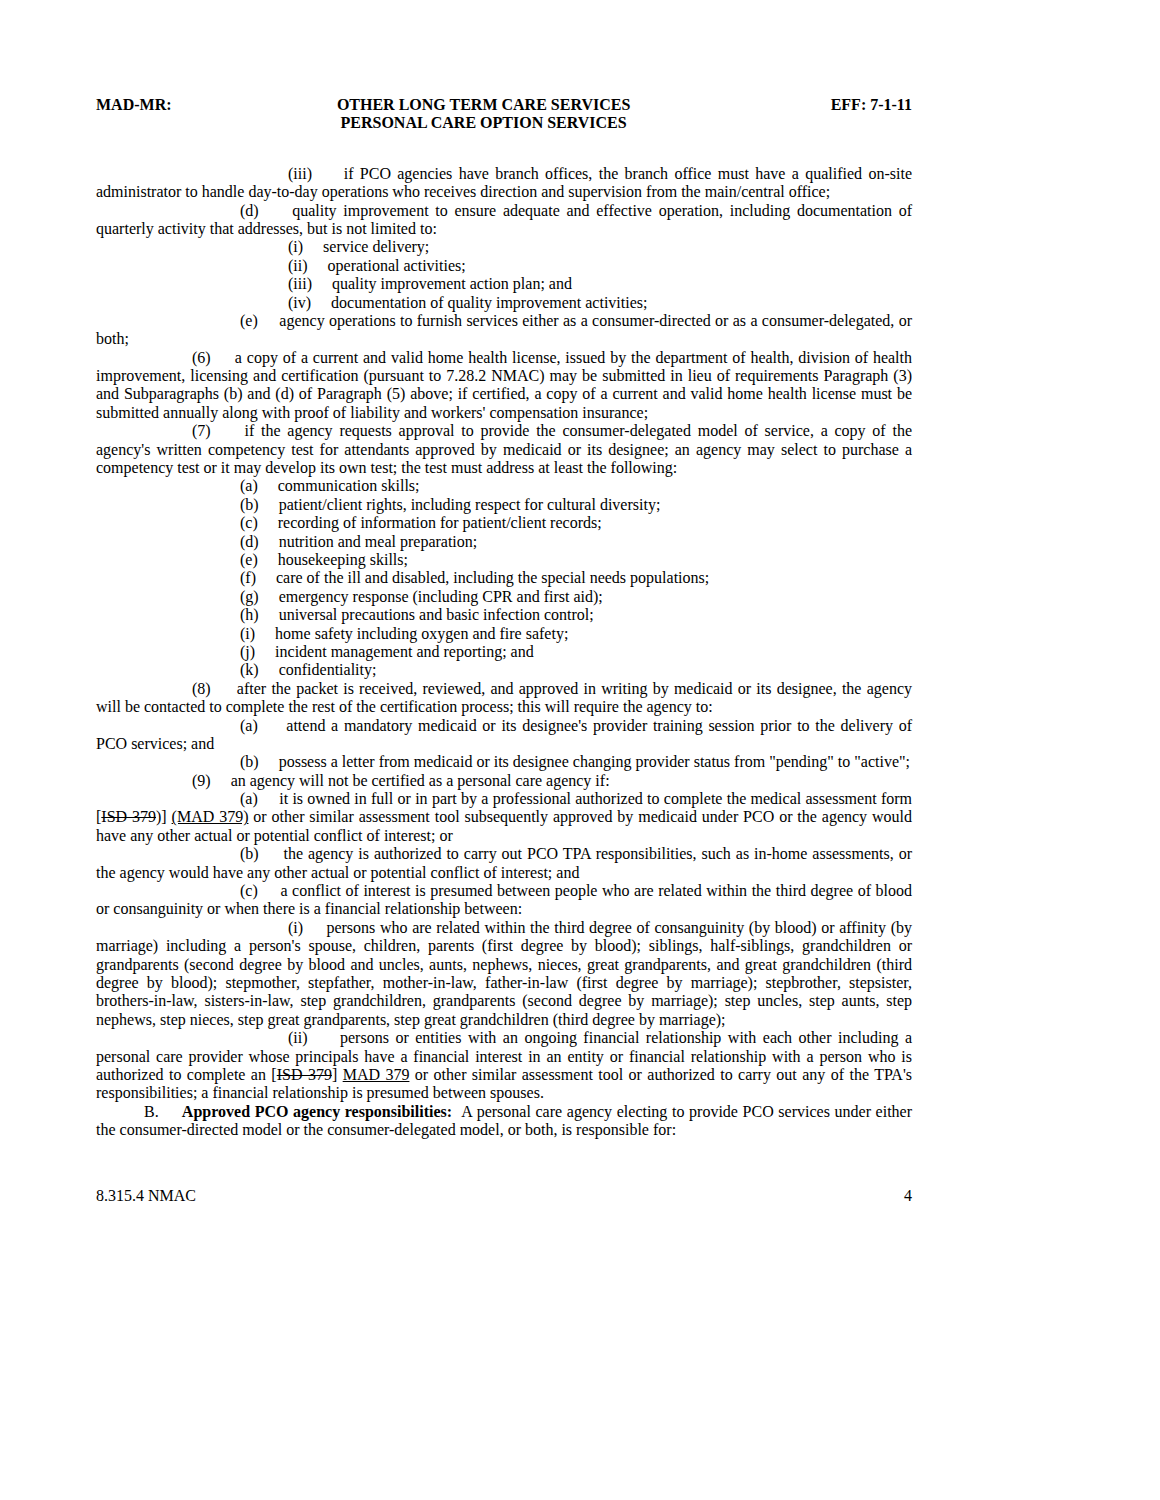MAD-MR: OTHER LONG TERM CARE SERVICES EFF: 7-1-11
PERSONAL CARE OPTION SERVICES
(iii) if PCO agencies have branch offices, the branch office must have a qualified on-site administrator to handle day-to-day operations who receives direction and supervision from the main/central office;
(d) quality improvement to ensure adequate and effective operation, including documentation of quarterly activity that addresses, but is not limited to:
(i) service delivery;
(ii) operational activities;
(iii) quality improvement action plan; and
(iv) documentation of quality improvement activities;
(e) agency operations to furnish services either as a consumer-directed or as a consumer-delegated, or both;
(6) a copy of a current and valid home health license, issued by the department of health, division of health improvement, licensing and certification (pursuant to 7.28.2 NMAC) may be submitted in lieu of requirements Paragraph (3) and Subparagraphs (b) and (d) of Paragraph (5) above; if certified, a copy of a current and valid home health license must be submitted annually along with proof of liability and workers' compensation insurance;
(7) if the agency requests approval to provide the consumer-delegated model of service, a copy of the agency's written competency test for attendants approved by medicaid or its designee; an agency may select to purchase a competency test or it may develop its own test; the test must address at least the following:
(a) communication skills;
(b) patient/client rights, including respect for cultural diversity;
(c) recording of information for patient/client records;
(d) nutrition and meal preparation;
(e) housekeeping skills;
(f) care of the ill and disabled, including the special needs populations;
(g) emergency response (including CPR and first aid);
(h) universal precautions and basic infection control;
(i) home safety including oxygen and fire safety;
(j) incident management and reporting; and
(k) confidentiality;
(8) after the packet is received, reviewed, and approved in writing by medicaid or its designee, the agency will be contacted to complete the rest of the certification process; this will require the agency to:
(a) attend a mandatory medicaid or its designee's provider training session prior to the delivery of PCO services; and
(b) possess a letter from medicaid or its designee changing provider status from "pending" to "active";
(9) an agency will not be certified as a personal care agency if:
(a) it is owned in full or in part by a professional authorized to complete the medical assessment form [ISD 379)] (MAD 379) or other similar assessment tool subsequently approved by medicaid under PCO or the agency would have any other actual or potential conflict of interest; or
(b) the agency is authorized to carry out PCO TPA responsibilities, such as in-home assessments, or the agency would have any other actual or potential conflict of interest; and
(c) a conflict of interest is presumed between people who are related within the third degree of blood or consanguinity or when there is a financial relationship between:
(i) persons who are related within the third degree of consanguinity (by blood) or affinity (by marriage) including a person's spouse, children, parents (first degree by blood); siblings, half-siblings, grandchildren or grandparents (second degree by blood and uncles, aunts, nephews, nieces, great grandparents, and great grandchildren (third degree by blood); stepmother, stepfather, mother-in-law, father-in-law (first degree by marriage); stepbrother, stepsister, brothers-in-law, sisters-in-law, step grandchildren, grandparents (second degree by marriage); step uncles, step aunts, step nephews, step nieces, step great grandparents, step great grandchildren (third degree by marriage);
(ii) persons or entities with an ongoing financial relationship with each other including a personal care provider whose principals have a financial interest in an entity or financial relationship with a person who is authorized to complete an [ISD 379] MAD 379 or other similar assessment tool or authorized to carry out any of the TPA's responsibilities; a financial relationship is presumed between spouses.
B. Approved PCO agency responsibilities: A personal care agency electing to provide PCO services under either the consumer-directed model or the consumer-delegated model, or both, is responsible for:
8.315.4 NMAC 4